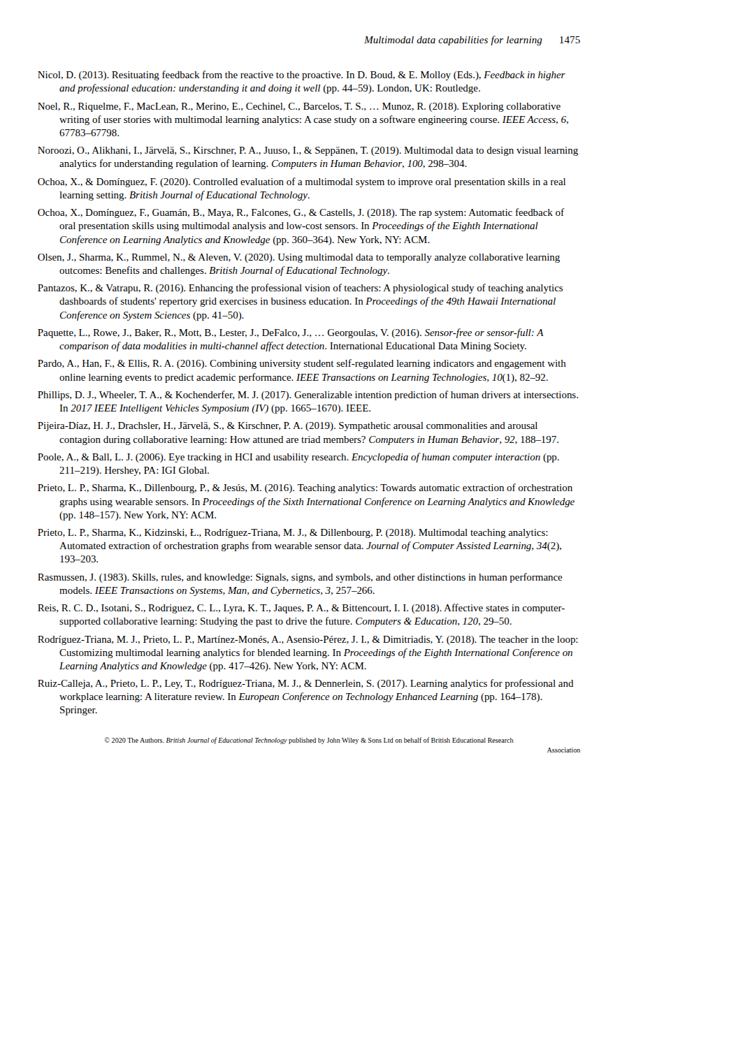Multimodal data capabilities for learning1475
Nicol, D. (2013). Resituating feedback from the reactive to the proactive. In D. Boud, & E. Molloy (Eds.), Feedback in higher and professional education: understanding it and doing it well (pp. 44–59). London, UK: Routledge.
Noel, R., Riquelme, F., MacLean, R., Merino, E., Cechinel, C., Barcelos, T. S., … Munoz, R. (2018). Exploring collaborative writing of user stories with multimodal learning analytics: A case study on a software engineering course. IEEE Access, 6, 67783–67798.
Noroozi, O., Alikhani, I., Järvelä, S., Kirschner, P. A., Juuso, I., & Seppänen, T. (2019). Multimodal data to design visual learning analytics for understanding regulation of learning. Computers in Human Behavior, 100, 298–304.
Ochoa, X., & Domínguez, F. (2020). Controlled evaluation of a multimodal system to improve oral presentation skills in a real learning setting. British Journal of Educational Technology.
Ochoa, X., Domínguez, F., Guamán, B., Maya, R., Falcones, G., & Castells, J. (2018). The rap system: Automatic feedback of oral presentation skills using multimodal analysis and low-cost sensors. In Proceedings of the Eighth International Conference on Learning Analytics and Knowledge (pp. 360–364). New York, NY: ACM.
Olsen, J., Sharma, K., Rummel, N., & Aleven, V. (2020). Using multimodal data to temporally analyze collaborative learning outcomes: Benefits and challenges. British Journal of Educational Technology.
Pantazos, K., & Vatrapu, R. (2016). Enhancing the professional vision of teachers: A physiological study of teaching analytics dashboards of students' repertory grid exercises in business education. In Proceedings of the 49th Hawaii International Conference on System Sciences (pp. 41–50).
Paquette, L., Rowe, J., Baker, R., Mott, B., Lester, J., DeFalco, J., … Georgoulas, V. (2016). Sensor-free or sensor-full: A comparison of data modalities in multi-channel affect detection. International Educational Data Mining Society.
Pardo, A., Han, F., & Ellis, R. A. (2016). Combining university student self-regulated learning indicators and engagement with online learning events to predict academic performance. IEEE Transactions on Learning Technologies, 10(1), 82–92.
Phillips, D. J., Wheeler, T. A., & Kochenderfer, M. J. (2017). Generalizable intention prediction of human drivers at intersections. In 2017 IEEE Intelligent Vehicles Symposium (IV) (pp. 1665–1670). IEEE.
Pijeira-Díaz, H. J., Drachsler, H., Järvelä, S., & Kirschner, P. A. (2019). Sympathetic arousal commonalities and arousal contagion during collaborative learning: How attuned are triad members? Computers in Human Behavior, 92, 188–197.
Poole, A., & Ball, L. J. (2006). Eye tracking in HCI and usability research. Encyclopedia of human computer interaction (pp. 211–219). Hershey, PA: IGI Global.
Prieto, L. P., Sharma, K., Dillenbourg, P., & Jesús, M. (2016). Teaching analytics: Towards automatic extraction of orchestration graphs using wearable sensors. In Proceedings of the Sixth International Conference on Learning Analytics and Knowledge (pp. 148–157). New York, NY: ACM.
Prieto, L. P., Sharma, K., Kidzinski, Ł., Rodríguez-Triana, M. J., & Dillenbourg, P. (2018). Multimodal teaching analytics: Automated extraction of orchestration graphs from wearable sensor data. Journal of Computer Assisted Learning, 34(2), 193–203.
Rasmussen, J. (1983). Skills, rules, and knowledge: Signals, signs, and symbols, and other distinctions in human performance models. IEEE Transactions on Systems, Man, and Cybernetics, 3, 257–266.
Reis, R. C. D., Isotani, S., Rodriguez, C. L., Lyra, K. T., Jaques, P. A., & Bittencourt, I. I. (2018). Affective states in computer-supported collaborative learning: Studying the past to drive the future. Computers & Education, 120, 29–50.
Rodríguez-Triana, M. J., Prieto, L. P., Martínez-Monés, A., Asensio-Pérez, J. I., & Dimitriadis, Y. (2018). The teacher in the loop: Customizing multimodal learning analytics for blended learning. In Proceedings of the Eighth International Conference on Learning Analytics and Knowledge (pp. 417–426). New York, NY: ACM.
Ruiz-Calleja, A., Prieto, L. P., Ley, T., Rodríguez-Triana, M. J., & Dennerlein, S. (2017). Learning analytics for professional and workplace learning: A literature review. In European Conference on Technology Enhanced Learning (pp. 164–178). Springer.
© 2020 The Authors. British Journal of Educational Technology published by John Wiley & Sons Ltd on behalf of British Educational Research Association